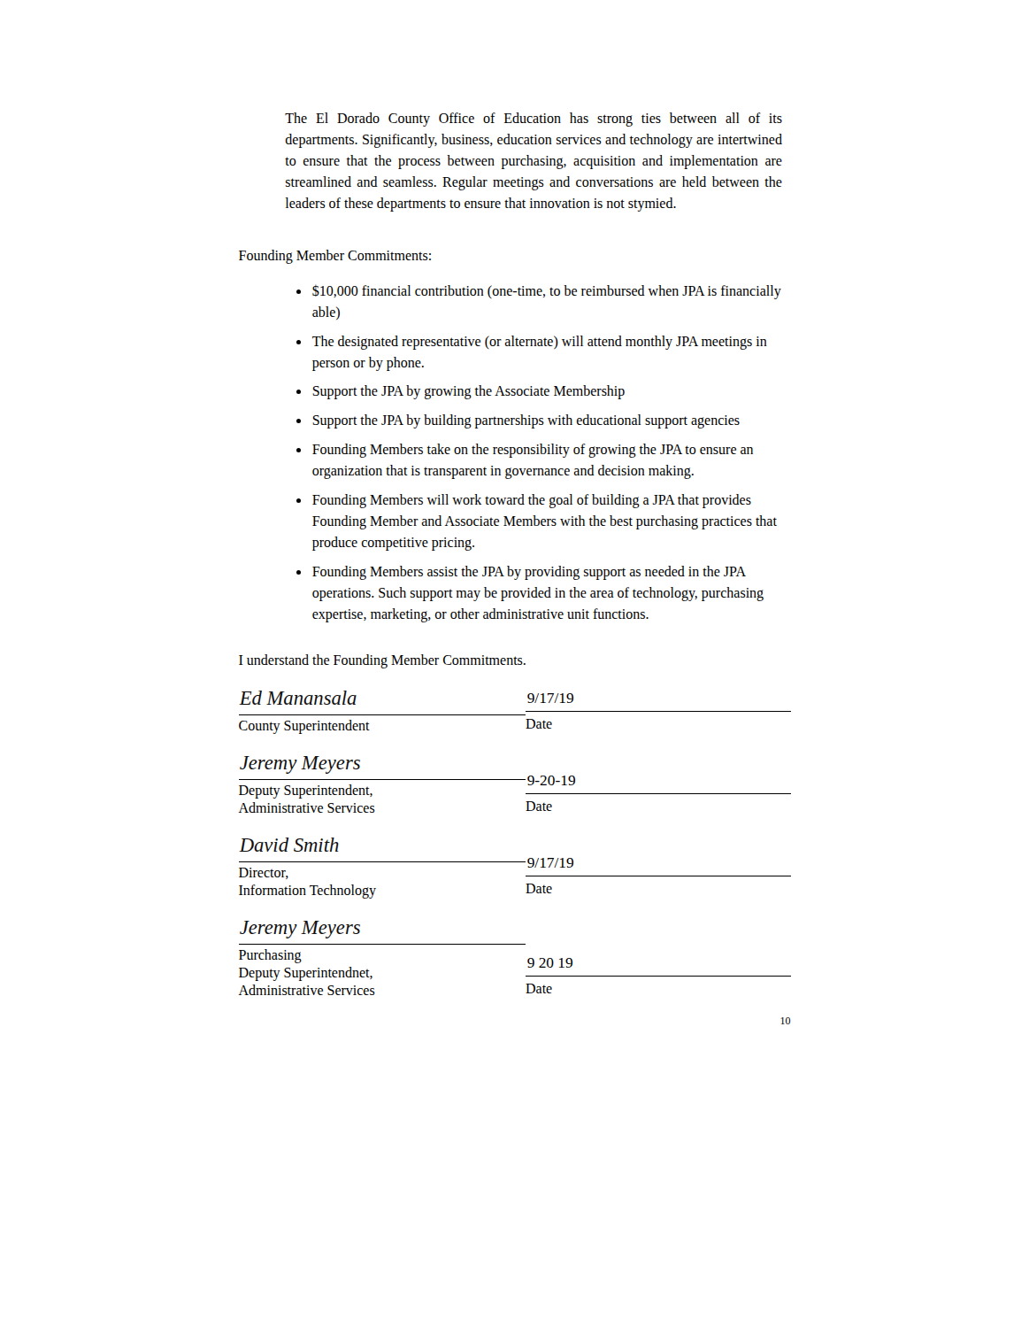The El Dorado County Office of Education has strong ties between all of its departments. Significantly, business, education services and technology are intertwined to ensure that the process between purchasing, acquisition and implementation are streamlined and seamless. Regular meetings and conversations are held between the leaders of these departments to ensure that innovation is not stymied.
Founding Member Commitments:
$10,000 financial contribution (one-time, to be reimbursed when JPA is financially able)
The designated representative (or alternate) will attend monthly JPA meetings in person or by phone.
Support the JPA by growing the Associate Membership
Support the JPA by building partnerships with educational support agencies
Founding Members take on the responsibility of growing the JPA to ensure an organization that is transparent in governance and decision making.
Founding Members will work toward the goal of building a JPA that provides Founding Member and Associate Members with the best purchasing practices that produce competitive pricing.
Founding Members assist the JPA by providing support as needed in the JPA operations. Such support may be provided in the area of technology, purchasing expertise, marketing, or other administrative unit functions.
I understand the Founding Member Commitments.
| Ed Manansala County Superintendent | 9/17/19 Date |
| Jeremy Meyers Deputy Superintendent, Administrative Services | 9-20-19 Date |
| David Smith Director, Information Technology | 9/17/19 Date |
| Jeremy Meyers Purchasing Deputy Superintendnet, Administrative Services | 9 20 19 Date |
10